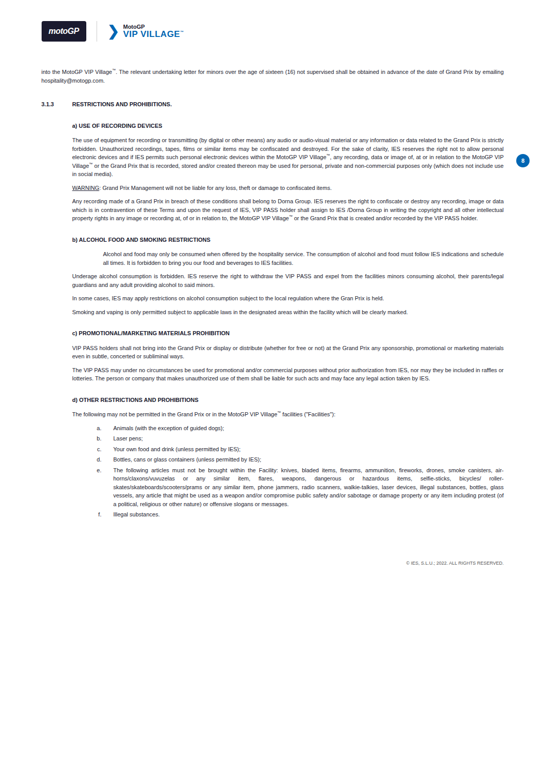motoGP
❯
MotoGP
VIP VILLAGE™
8
into the MotoGP VIP Village™. The relevant undertaking letter for minors over the age of sixteen (16) not supervised shall be obtained in advance of the date of Grand Prix by emailing hospitality@motogp.com.
3.1.3 RESTRICTIONS AND PROHIBITIONS.
a) USE OF RECORDING DEVICES
The use of equipment for recording or transmitting (by digital or other means) any audio or audio-visual material or any information or data related to the Grand Prix is strictly forbidden. Unauthorized recordings, tapes, films or similar items may be confiscated and destroyed. For the sake of clarity, IES reserves the right not to allow personal electronic devices and if IES permits such personal electronic devices within the MotoGP VIP Village™, any recording, data or image of, at or in relation to the MotoGP VIP Village™ or the Grand Prix that is recorded, stored and/or created thereon may be used for personal, private and non-commercial purposes only (which does not include use in social media).
WARNING: Grand Prix Management will not be liable for any loss, theft or damage to confiscated items.
Any recording made of a Grand Prix in breach of these conditions shall belong to Dorna Group. IES reserves the right to confiscate or destroy any recording, image or data which is in contravention of these Terms and upon the request of IES, VIP PASS holder shall assign to IES /Dorna Group in writing the copyright and all other intellectual property rights in any image or recording at, of or in relation to, the MotoGP VIP Village™ or the Grand Prix that is created and/or recorded by the VIP PASS holder.
b) ALCOHOL FOOD AND SMOKING RESTRICTIONS
Alcohol and food may only be consumed when offered by the hospitality service. The consumption of alcohol and food must follow IES indications and schedule all times. It is forbidden to bring you our food and beverages to IES facilities.
Underage alcohol consumption is forbidden. IES reserve the right to withdraw the VIP PASS and expel from the facilities minors consuming alcohol, their parents/legal guardians and any adult providing alcohol to said minors.
In some cases, IES may apply restrictions on alcohol consumption subject to the local regulation where the Gran Prix is held.
Smoking and vaping is only permitted subject to applicable laws in the designated areas within the facility which will be clearly marked.
c) PROMOTIONAL/MARKETING MATERIALS PROHIBITION
VIP PASS holders shall not bring into the Grand Prix or display or distribute (whether for free or not) at the Grand Prix any sponsorship, promotional or marketing materials even in subtle, concerted or subliminal ways.
The VIP PASS may under no circumstances be used for promotional and/or commercial purposes without prior authorization from IES, nor may they be included in raffles or lotteries. The person or company that makes unauthorized use of them shall be liable for such acts and may face any legal action taken by IES.
d) OTHER RESTRICTIONS AND PROHIBITIONS
The following may not be permitted in the Grand Prix or in the MotoGP VIP Village™ facilities ("Facilities"):
Animals (with the exception of guided dogs);
Laser pens;
Your own food and drink (unless permitted by IES);
Bottles, cans or glass containers (unless permitted by IES);
The following articles must not be brought within the Facility: knives, bladed items, firearms, ammunition, fireworks, drones, smoke canisters, air-horns/claxons/vuvuzelas or any similar item, flares, weapons, dangerous or hazardous items, selfie-sticks, bicycles/ roller-skates/skateboards/scooters/prams or any similar item, phone jammers, radio scanners, walkie-talkies, laser devices, illegal substances, bottles, glass vessels, any article that might be used as a weapon and/or compromise public safety and/or sabotage or damage property or any item including protest (of a political, religious or other nature) or offensive slogans or messages.
Illegal substances.
© IES, S.L.U.; 2022. ALL RIGHTS RESERVED.